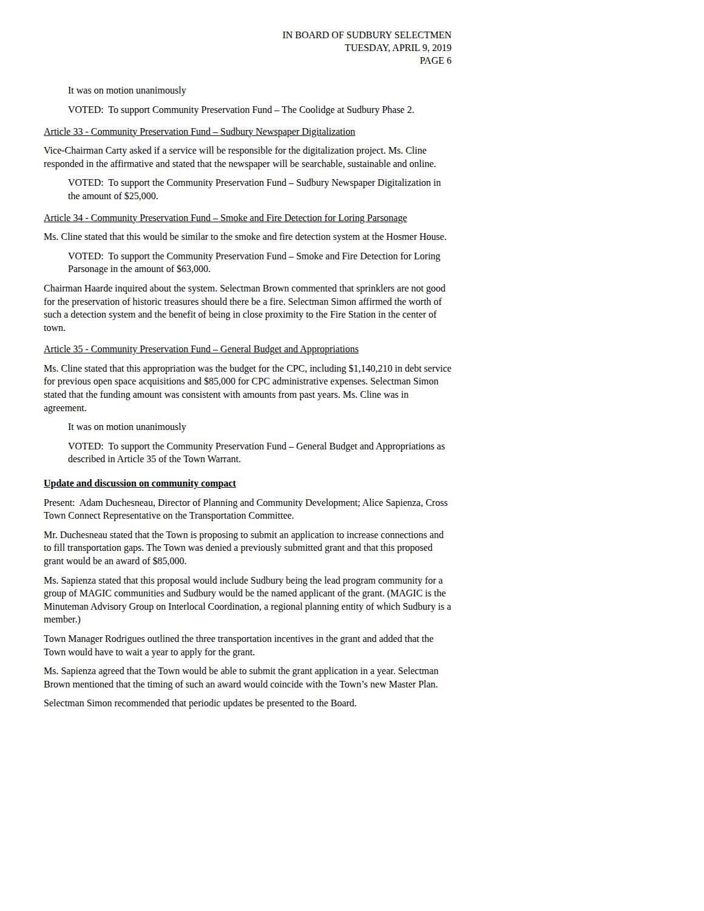IN BOARD OF SUDBURY SELECTMEN
TUESDAY, APRIL 9, 2019
PAGE 6
It was on motion unanimously
VOTED: To support Community Preservation Fund – The Coolidge at Sudbury Phase 2.
Article 33 - Community Preservation Fund – Sudbury Newspaper Digitalization
Vice-Chairman Carty asked if a service will be responsible for the digitalization project. Ms. Cline responded in the affirmative and stated that the newspaper will be searchable, sustainable and online.
VOTED: To support the Community Preservation Fund – Sudbury Newspaper Digitalization in the amount of $25,000.
Article 34 - Community Preservation Fund – Smoke and Fire Detection for Loring Parsonage
Ms. Cline stated that this would be similar to the smoke and fire detection system at the Hosmer House.
VOTED: To support the Community Preservation Fund – Smoke and Fire Detection for Loring Parsonage in the amount of $63,000.
Chairman Haarde inquired about the system. Selectman Brown commented that sprinklers are not good for the preservation of historic treasures should there be a fire. Selectman Simon affirmed the worth of such a detection system and the benefit of being in close proximity to the Fire Station in the center of town.
Article 35 - Community Preservation Fund – General Budget and Appropriations
Ms. Cline stated that this appropriation was the budget for the CPC, including $1,140,210 in debt service for previous open space acquisitions and $85,000 for CPC administrative expenses. Selectman Simon stated that the funding amount was consistent with amounts from past years. Ms. Cline was in agreement.
It was on motion unanimously
VOTED: To support the Community Preservation Fund – General Budget and Appropriations as described in Article 35 of the Town Warrant.
Update and discussion on community compact
Present: Adam Duchesneau, Director of Planning and Community Development; Alice Sapienza, Cross Town Connect Representative on the Transportation Committee.
Mr. Duchesneau stated that the Town is proposing to submit an application to increase connections and to fill transportation gaps. The Town was denied a previously submitted grant and that this proposed grant would be an award of $85,000.
Ms. Sapienza stated that this proposal would include Sudbury being the lead program community for a group of MAGIC communities and Sudbury would be the named applicant of the grant. (MAGIC is the Minuteman Advisory Group on Interlocal Coordination, a regional planning entity of which Sudbury is a member.)
Town Manager Rodrigues outlined the three transportation incentives in the grant and added that the Town would have to wait a year to apply for the grant.
Ms. Sapienza agreed that the Town would be able to submit the grant application in a year. Selectman Brown mentioned that the timing of such an award would coincide with the Town’s new Master Plan.
Selectman Simon recommended that periodic updates be presented to the Board.